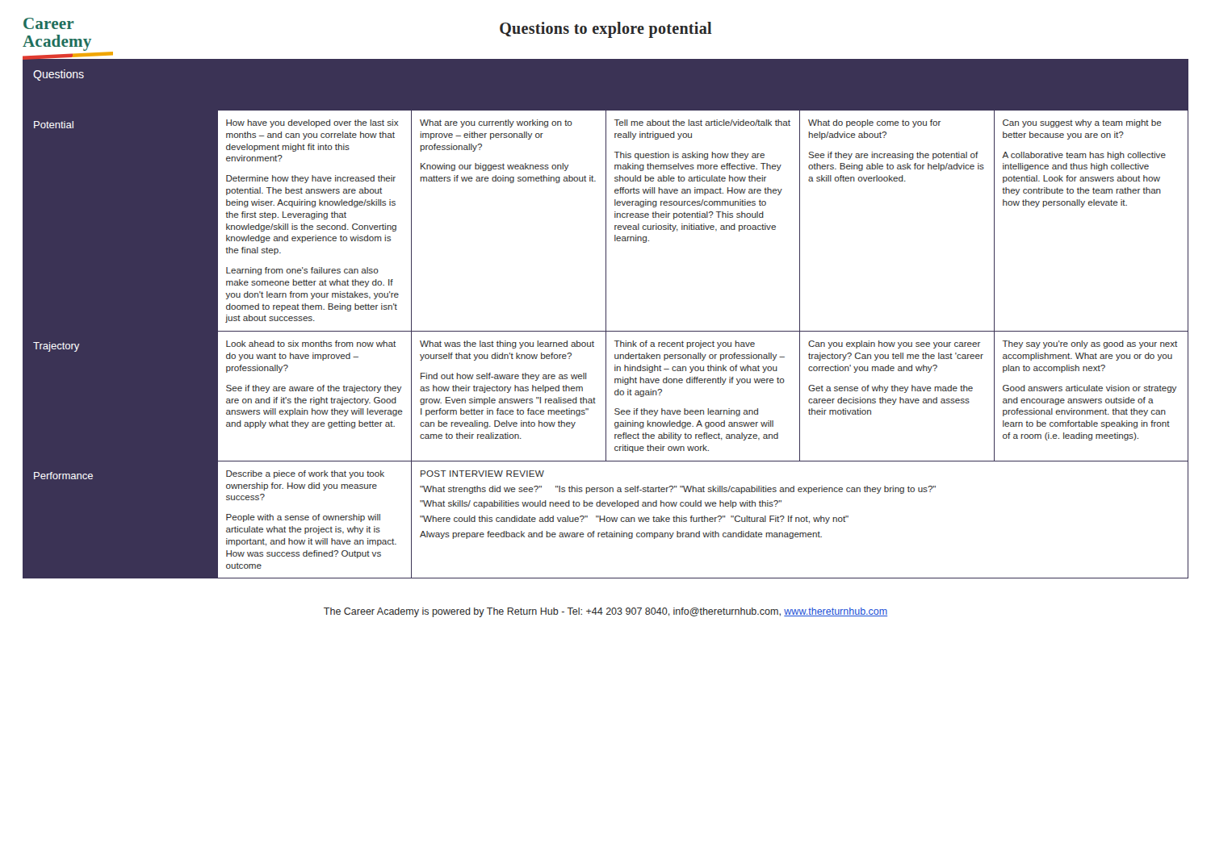Career
Academy
Questions to explore potential
| Questions |
| --- |
| Potential | How have you developed over the last six months – and can you correlate how that development might fit into this environment? Determine how they have increased their potential. The best answers are about being wiser. Acquiring knowledge/skills is the first step. Leveraging that knowledge/skill is the second. Converting knowledge and experience to wisdom is the final step. Learning from one's failures can also make someone better at what they do. If you don't learn from your mistakes, you're doomed to repeat them. Being better isn't just about successes. | What are you currently working on to improve – either personally or professionally? Knowing our biggest weakness only matters if we are doing something about it. | Tell me about the last article/video/talk that really intrigued you This question is asking how they are making themselves more effective. They should be able to articulate how their efforts will have an impact. How are they leveraging resources/communities to increase their potential? This should reveal curiosity, initiative, and proactive learning. | What do people come to you for help/advice about? See if they are increasing the potential of others. Being able to ask for help/advice is a skill often overlooked. | Can you suggest why a team might be better because you are on it? A collaborative team has high collective intelligence and thus high collective potential. Look for answers about how they contribute to the team rather than how they personally elevate it. |
| Trajectory | Look ahead to six months from now what do you want to have improved – professionally? See if they are aware of the trajectory they are on and if it's the right trajectory. Good answers will explain how they will leverage and apply what they are getting better at. | What was the last thing you learned about yourself that you didn't know before? Find out how self-aware they are as well as how their trajectory has helped them grow. Even simple answers "I realised that I perform better in face to face meetings" can be revealing. Delve into how they came to their realization. | Think of a recent project you have undertaken personally or professionally – in hindsight – can you think of what you might have done differently if you were to do it again? See if they have been learning and gaining knowledge. A good answer will reflect the ability to reflect, analyze, and critique their own work. | Can you explain how you see your career trajectory? Can you tell me the last 'career correction' you made and why? Get a sense of why they have made the career decisions they have and assess their motivation | They say you're only as good as your next accomplishment. What are you or do you plan to accomplish next? Good answers articulate vision or strategy and encourage answers outside of a professional environment. that they can learn to be comfortable speaking in front of a room (i.e. leading meetings). |
| Performance | Describe a piece of work that you took ownership for. How did you measure success? People with a sense of ownership will articulate what the project is, why it is important, and how it will have an impact. How was success defined? Output vs outcome | POST INTERVIEW REVIEW "What strengths did we see?" "Is this person a self-starter?" "What skills/capabilities and experience can they bring to us?" "What skills/ capabilities would need to be developed and how could we help with this?" "Where could this candidate add value?" "How can we take this further?" "Cultural Fit? If not, why not" Always prepare feedback and be aware of retaining company brand with candidate management. |
The Career Academy is powered by The Return Hub - Tel: +44 203 907 8040, info@thereturnhub.com, www.thereturnhub.com